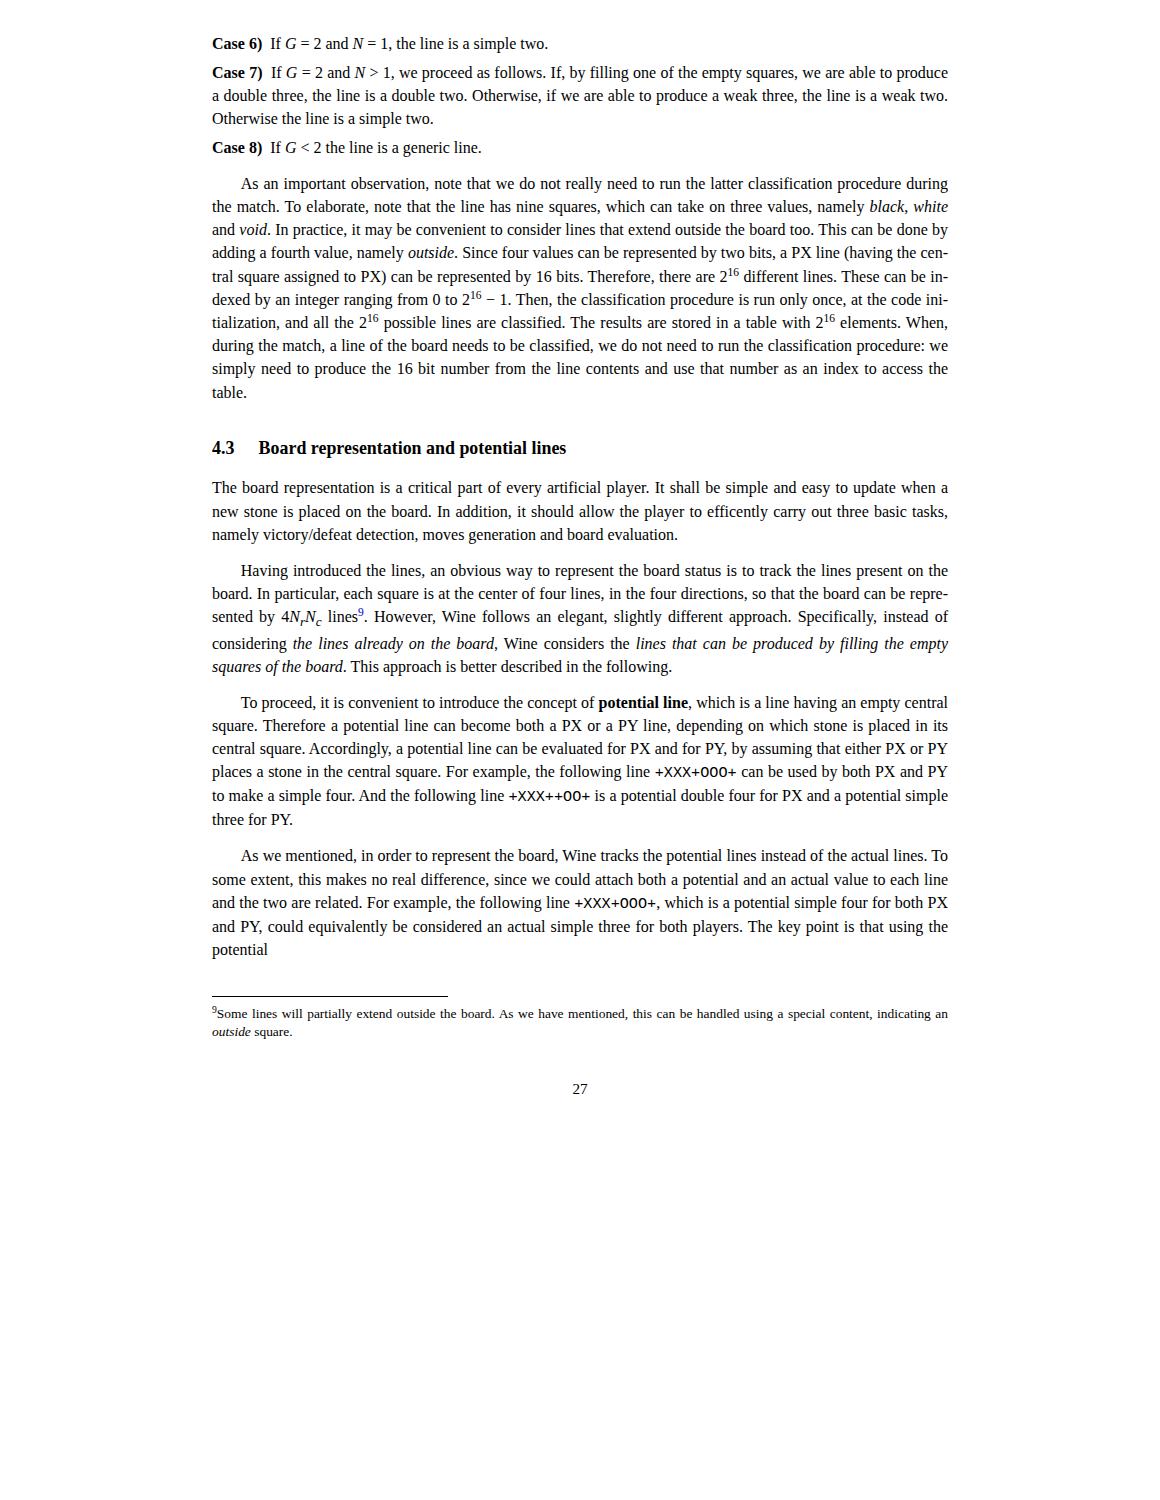Case 6) If G = 2 and N = 1, the line is a simple two.
Case 7) If G = 2 and N > 1, we proceed as follows. If, by filling one of the empty squares, we are able to produce a double three, the line is a double two. Otherwise, if we are able to produce a weak three, the line is a weak two. Otherwise the line is a simple two.
Case 8) If G < 2 the line is a generic line.
As an important observation, note that we do not really need to run the latter classification procedure during the match. To elaborate, note that the line has nine squares, which can take on three values, namely black, white and void. In practice, it may be convenient to consider lines that extend outside the board too. This can be done by adding a fourth value, namely outside. Since four values can be represented by two bits, a PX line (having the central square assigned to PX) can be represented by 16 bits. Therefore, there are 216 different lines. These can be indexed by an integer ranging from 0 to 216 − 1. Then, the classification procedure is run only once, at the code initialization, and all the 216 possible lines are classified. The results are stored in a table with 216 elements. When, during the match, a line of the board needs to be classified, we do not need to run the classification procedure: we simply need to produce the 16 bit number from the line contents and use that number as an index to access the table.
4.3 Board representation and potential lines
The board representation is a critical part of every artificial player. It shall be simple and easy to update when a new stone is placed on the board. In addition, it should allow the player to efficently carry out three basic tasks, namely victory/defeat detection, moves generation and board evaluation.
Having introduced the lines, an obvious way to represent the board status is to track the lines present on the board. In particular, each square is at the center of four lines, in the four directions, so that the board can be represented by 4Nr Nc lines9. However, Wine follows an elegant, slightly different approach. Specifically, instead of considering the lines already on the board, Wine considers the lines that can be produced by filling the empty squares of the board. This approach is better described in the following.
To proceed, it is convenient to introduce the concept of potential line, which is a line having an empty central square. Therefore a potential line can become both a PX or a PY line, depending on which stone is placed in its central square. Accordingly, a potential line can be evaluated for PX and for PY, by assuming that either PX or PY places a stone in the central square. For example, the following line +XXX+OOO+ can be used by both PX and PY to make a simple four. And the following line +XXX++OO+ is a potential double four for PX and a potential simple three for PY.
As we mentioned, in order to represent the board, Wine tracks the potential lines instead of the actual lines. To some extent, this makes no real difference, since we could attach both a potential and an actual value to each line and the two are related. For example, the following line +XXX+OOO+, which is a potential simple four for both PX and PY, could equivalently be considered an actual simple three for both players. The key point is that using the potential
9Some lines will partially extend outside the board. As we have mentioned, this can be handled using a special content, indicating an outside square.
27